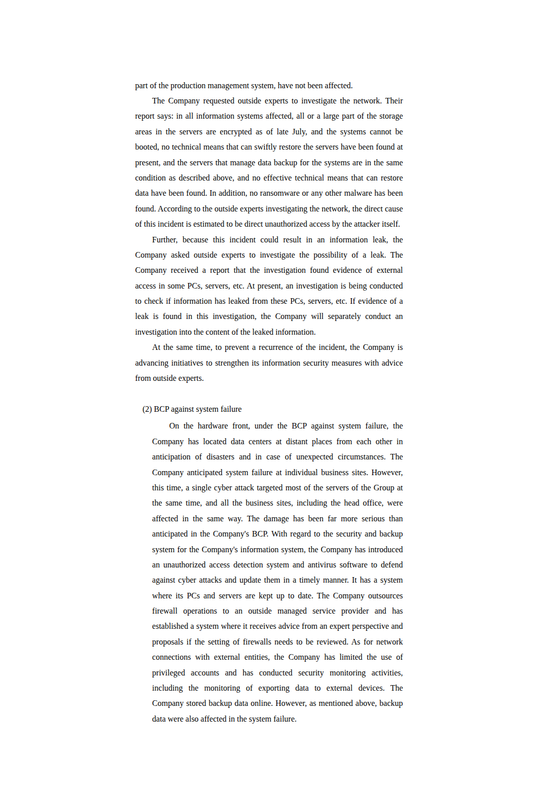part of the production management system, have not been affected.
The Company requested outside experts to investigate the network. Their report says: in all information systems affected, all or a large part of the storage areas in the servers are encrypted as of late July, and the systems cannot be booted, no technical means that can swiftly restore the servers have been found at present, and the servers that manage data backup for the systems are in the same condition as described above, and no effective technical means that can restore data have been found. In addition, no ransomware or any other malware has been found. According to the outside experts investigating the network, the direct cause of this incident is estimated to be direct unauthorized access by the attacker itself.
Further, because this incident could result in an information leak, the Company asked outside experts to investigate the possibility of a leak. The Company received a report that the investigation found evidence of external access in some PCs, servers, etc. At present, an investigation is being conducted to check if information has leaked from these PCs, servers, etc. If evidence of a leak is found in this investigation, the Company will separately conduct an investigation into the content of the leaked information.
At the same time, to prevent a recurrence of the incident, the Company is advancing initiatives to strengthen its information security measures with advice from outside experts.
(2) BCP against system failure
On the hardware front, under the BCP against system failure, the Company has located data centers at distant places from each other in anticipation of disasters and in case of unexpected circumstances. The Company anticipated system failure at individual business sites. However, this time, a single cyber attack targeted most of the servers of the Group at the same time, and all the business sites, including the head office, were affected in the same way. The damage has been far more serious than anticipated in the Company's BCP. With regard to the security and backup system for the Company's information system, the Company has introduced an unauthorized access detection system and antivirus software to defend against cyber attacks and update them in a timely manner. It has a system where its PCs and servers are kept up to date. The Company outsources firewall operations to an outside managed service provider and has established a system where it receives advice from an expert perspective and proposals if the setting of firewalls needs to be reviewed. As for network connections with external entities, the Company has limited the use of privileged accounts and has conducted security monitoring activities, including the monitoring of exporting data to external devices. The Company stored backup data online. However, as mentioned above, backup data were also affected in the system failure.